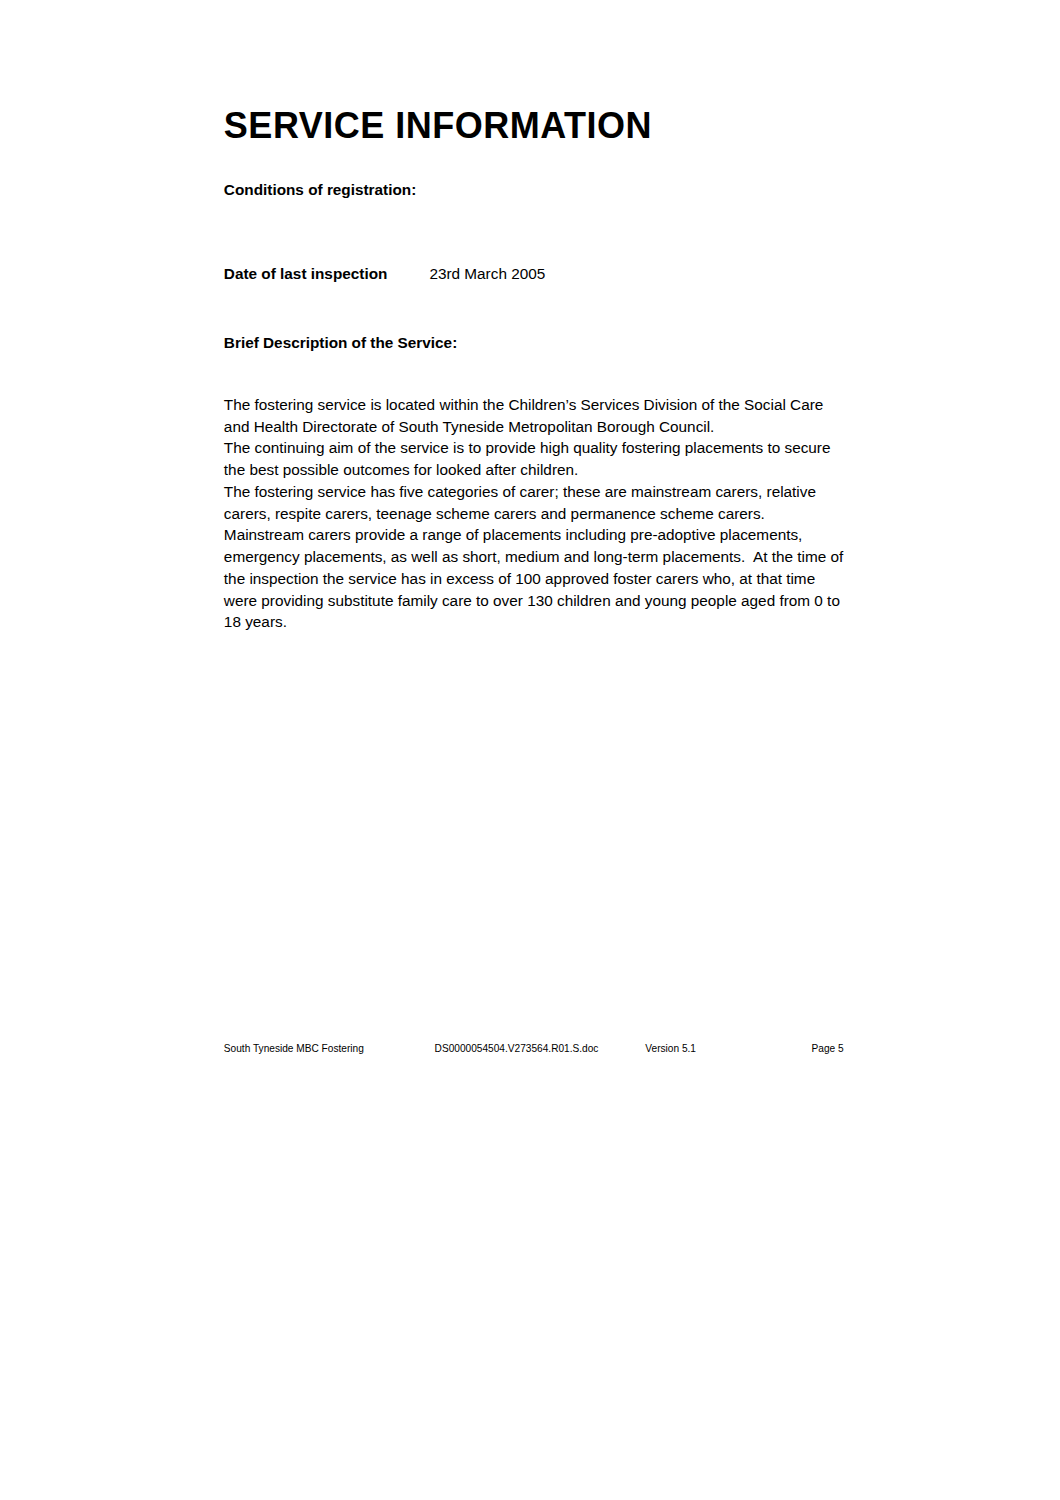SERVICE INFORMATION
Conditions of registration:
Date of last inspection
23rd March 2005
Brief Description of the Service:
The fostering service is located within the Children’s Services Division of the Social Care and Health Directorate of South Tyneside Metropolitan Borough Council.
The continuing aim of the service is to provide high quality fostering placements to secure the best possible outcomes for looked after children.
The fostering service has five categories of carer; these are mainstream carers, relative carers, respite carers, teenage scheme carers and permanence scheme carers. Mainstream carers provide a range of placements including pre-adoptive placements, emergency placements, as well as short, medium and long-term placements. At the time of the inspection the service has in excess of 100 approved foster carers who, at that time were providing substitute family care to over 130 children and young people aged from 0 to 18 years.
South Tyneside MBC Fostering
DS0000054504.V273564.R01.S.doc
Version 5.1
Page 5